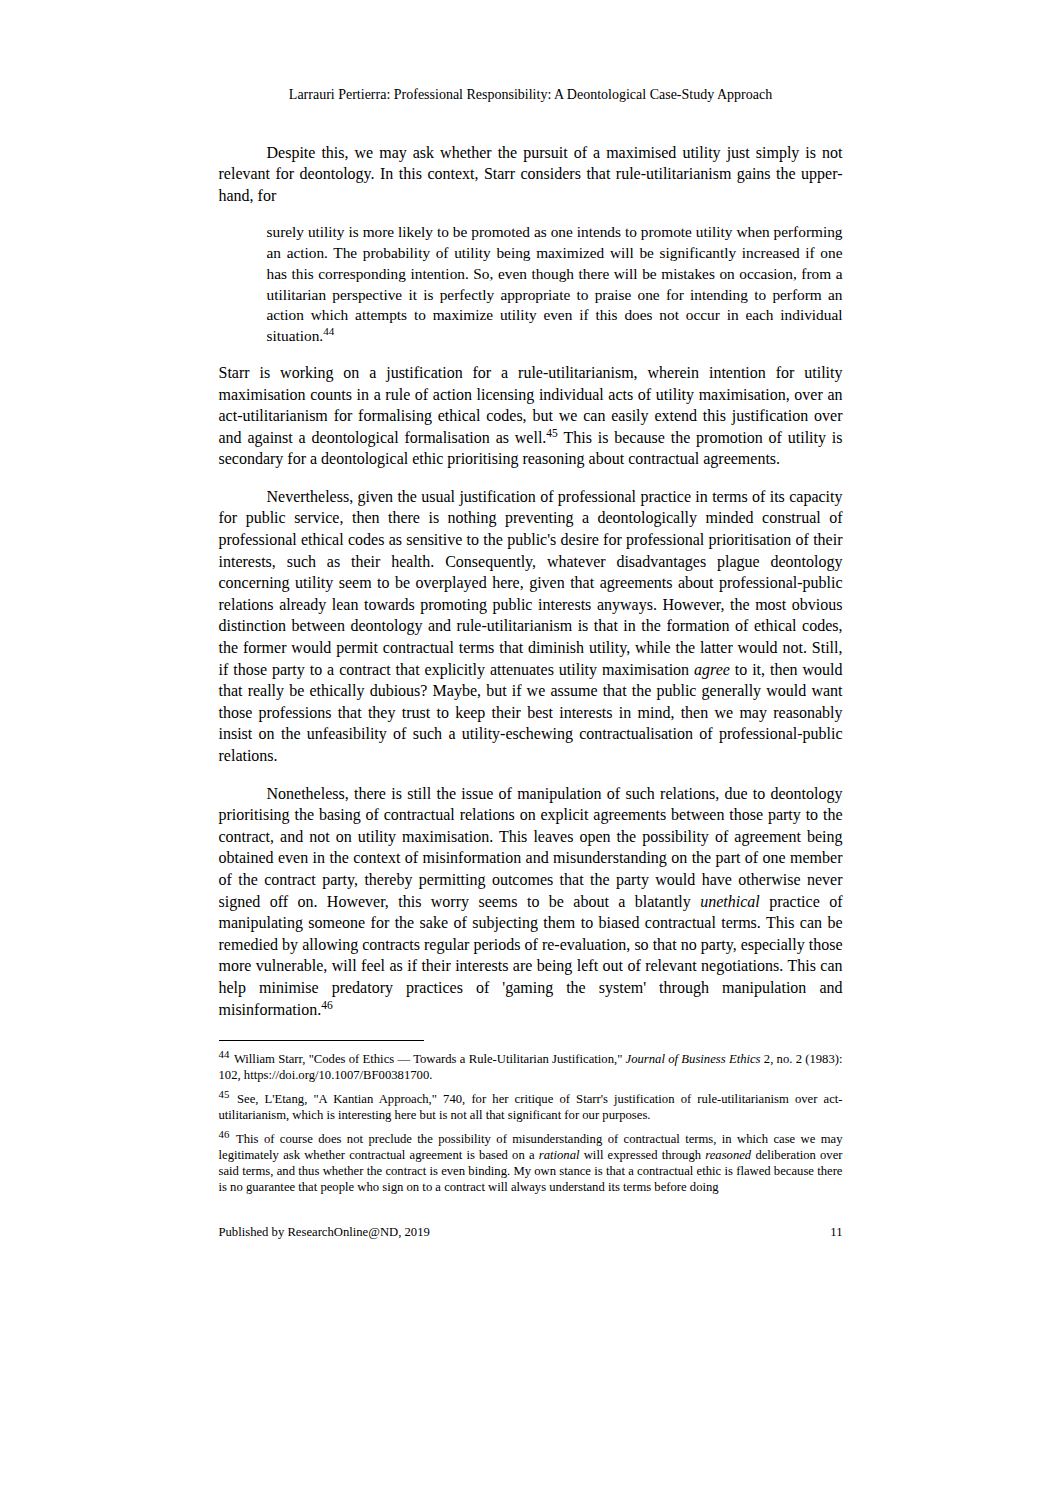Larrauri Pertierra: Professional Responsibility: A Deontological Case-Study Approach
Despite this, we may ask whether the pursuit of a maximised utility just simply is not relevant for deontology. In this context, Starr considers that rule-utilitarianism gains the upper-hand, for
surely utility is more likely to be promoted as one intends to promote utility when performing an action. The probability of utility being maximized will be significantly increased if one has this corresponding intention. So, even though there will be mistakes on occasion, from a utilitarian perspective it is perfectly appropriate to praise one for intending to perform an action which attempts to maximize utility even if this does not occur in each individual situation.44
Starr is working on a justification for a rule-utilitarianism, wherein intention for utility maximisation counts in a rule of action licensing individual acts of utility maximisation, over an act-utilitarianism for formalising ethical codes, but we can easily extend this justification over and against a deontological formalisation as well.45 This is because the promotion of utility is secondary for a deontological ethic prioritising reasoning about contractual agreements.
Nevertheless, given the usual justification of professional practice in terms of its capacity for public service, then there is nothing preventing a deontologically minded construal of professional ethical codes as sensitive to the public's desire for professional prioritisation of their interests, such as their health. Consequently, whatever disadvantages plague deontology concerning utility seem to be overplayed here, given that agreements about professional-public relations already lean towards promoting public interests anyways. However, the most obvious distinction between deontology and rule-utilitarianism is that in the formation of ethical codes, the former would permit contractual terms that diminish utility, while the latter would not. Still, if those party to a contract that explicitly attenuates utility maximisation agree to it, then would that really be ethically dubious? Maybe, but if we assume that the public generally would want those professions that they trust to keep their best interests in mind, then we may reasonably insist on the unfeasibility of such a utility-eschewing contractualisation of professional-public relations.
Nonetheless, there is still the issue of manipulation of such relations, due to deontology prioritising the basing of contractual relations on explicit agreements between those party to the contract, and not on utility maximisation. This leaves open the possibility of agreement being obtained even in the context of misinformation and misunderstanding on the part of one member of the contract party, thereby permitting outcomes that the party would have otherwise never signed off on. However, this worry seems to be about a blatantly unethical practice of manipulating someone for the sake of subjecting them to biased contractual terms. This can be remedied by allowing contracts regular periods of re-evaluation, so that no party, especially those more vulnerable, will feel as if their interests are being left out of relevant negotiations. This can help minimise predatory practices of 'gaming the system' through manipulation and misinformation.46
44 William Starr, "Codes of Ethics — Towards a Rule-Utilitarian Justification," Journal of Business Ethics 2, no. 2 (1983): 102, https://doi.org/10.1007/BF00381700.
45 See, L'Etang, "A Kantian Approach," 740, for her critique of Starr's justification of rule-utilitarianism over act-utilitarianism, which is interesting here but is not all that significant for our purposes.
46 This of course does not preclude the possibility of misunderstanding of contractual terms, in which case we may legitimately ask whether contractual agreement is based on a rational will expressed through reasoned deliberation over said terms, and thus whether the contract is even binding. My own stance is that a contractual ethic is flawed because there is no guarantee that people who sign on to a contract will always understand its terms before doing
Published by ResearchOnline@ND, 2019 11